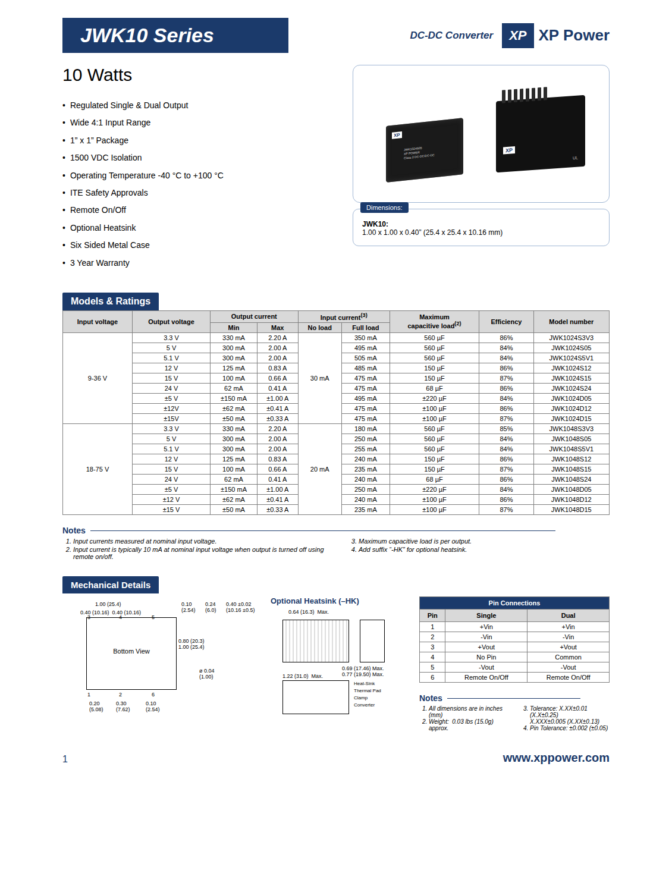JWK10 Series
DC-DC Converter
XP
XP Power
10 Watts
Regulated Single & Dual Output
Wide 4:1 Input Range
1” x 1” Package
1500 VDC Isolation
Operating Temperature -40 °C to +100 °C
ITE Safety Approvals
Remote On/Off
Optional Heatsink
Six Sided Metal Case
3 Year Warranty
XP
JWK1024S05
XP POWER
Class 2 DC-DC/DC-DC
XP
UL
Dimensions:
JWK10: 1.00 x 1.00 x 0.40” (25.4 x 25.4 x 10.16 mm)
Models & Ratings
| Input voltage | Output voltage | Output current | Input current (3) | Maximum capacitive load (2) | Efficiency | Model number |
| --- | --- | --- | --- | --- | --- | --- |
| Min | Max | No load | Full load |
| 9-36 V | 3.3 V | 330 mA | 2.20 A | 30 mA | 350 mA | 560 µF | 86% | JWK1024S3V3 |
| 5 V | 300 mA | 2.00 A | 495 mA | 560 µF | 84% | JWK1024S05 |
| 5.1 V | 300 mA | 2.00 A | 505 mA | 560 µF | 84% | JWK1024S5V1 |
| 12 V | 125 mA | 0.83 A | 485 mA | 150 µF | 86% | JWK1024S12 |
| 15 V | 100 mA | 0.66 A | 475 mA | 150 µF | 87% | JWK1024S15 |
| 24 V | 62 mA | 0.41 A | 475 mA | 68 µF | 86% | JWK1024S24 |
| ±5 V | ±150 mA | ±1.00 A | 495 mA | ±220 µF | 84% | JWK1024D05 |
| ±12V | ±62 mA | ±0.41 A | 475 mA | ±100 µF | 86% | JWK1024D12 |
| ±15V | ±50 mA | ±0.33 A | 475 mA | ±100 µF | 87% | JWK1024D15 |
| 18-75 V | 3.3 V | 330 mA | 2.20 A | 20 mA | 180 mA | 560 µF | 85% | JWK1048S3V3 |
| 5 V | 300 mA | 2.00 A | 250 mA | 560 µF | 84% | JWK1048S05 |
| 5.1 V | 300 mA | 2.00 A | 255 mA | 560 µF | 84% | JWK1048S5V1 |
| 12 V | 125 mA | 0.83 A | 240 mA | 150 µF | 86% | JWK1048S12 |
| 15 V | 100 mA | 0.66 A | 235 mA | 150 µF | 87% | JWK1048S15 |
| 24 V | 62 mA | 0.41 A | 240 mA | 68 µF | 86% | JWK1048S24 |
| ±5 V | ±150 mA | ±1.00 A | 250 mA | ±220 µF | 84% | JWK1048D05 |
| ±12 V | ±62 mA | ±0.41 A | 240 mA | ±100 µF | 86% | JWK1048D12 |
| ±15 V | ±50 mA | ±0.33 A | 235 mA | ±100 µF | 87% | JWK1048D15 |
Notes
Input currents measured at nominal input voltage.
Input current is typically 10 mA at nominal input voltage when output is turned off using remote on/off.
Maximum capacitive load is per output.
Add suffix “-HK” for optional heatsink.
Mechanical Details
1.00 (25.4)
0.40 (10.16) 0.40 (10.16)
0.10
(2.54)
0.24
(6.0)
0.40 ±0.02
(10.16 ±0.5)
Bottom View
0.80 (20.3)
1.00 (25.4)
ø 0.04
(1.00)
0.20
(5.08)
0.30
(7.62)
0.10
(2.54)
3
4
5
1
2
6
Optional Heatsink (–HK)
0.64 (16.3) Max.
0.69 (17.46) Max.
0.77 (19.50) Max.
1.22 (31.0) Max.
Heat-Sink
Thermal Pad
Clamp
Converter
| Pin Connections |
| --- |
| Pin | Single | Dual |
| 1 | +Vin | +Vin |
| 2 | -Vin | -Vin |
| 3 | +Vout | +Vout |
| 4 | No Pin | Common |
| 5 | -Vout | -Vout |
| 6 | Remote On/Off | Remote On/Off |
Notes
All dimensions are in inches (mm)
Weight: 0.03 lbs (15.0g) approx.
Tolerance: X.XX±0.01 (X.X±0.25)
X.XXX±0.005 (X.XX±0.13)
Pin Tolerance: ±0.002 (±0.05)
1
www.xppower.com